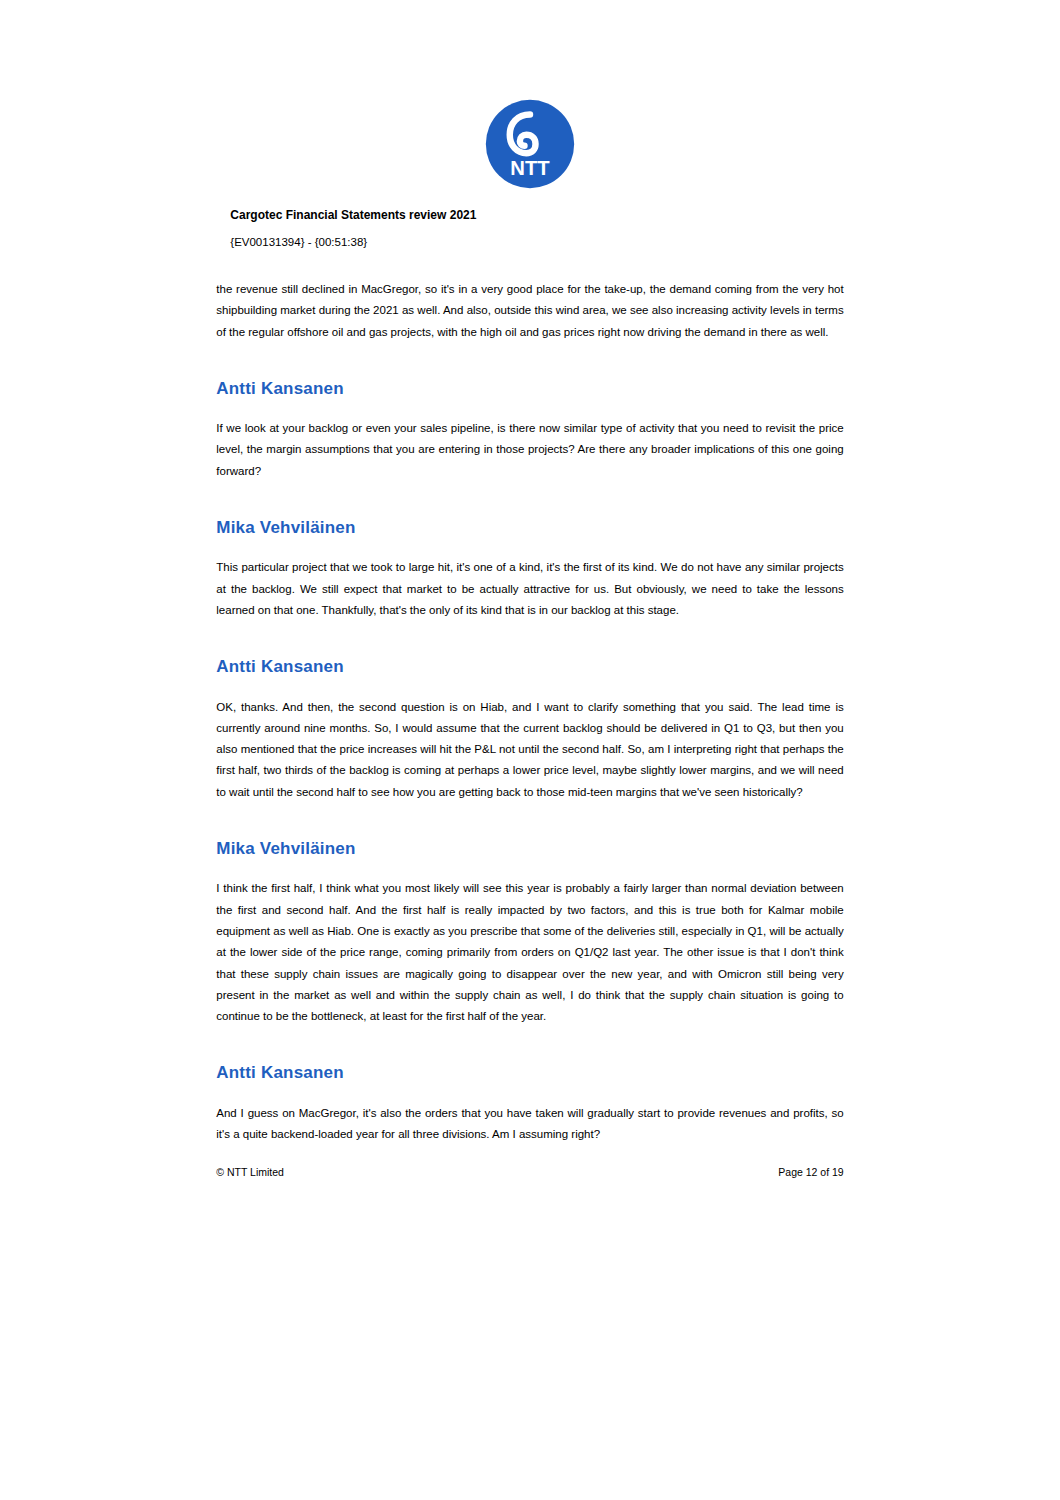NTT
Cargotec Financial Statements review 2021
{EV00131394} - {00:51:38}
the revenue still declined in MacGregor, so it's in a very good place for the take-up, the demand coming from the very hot shipbuilding market during the 2021 as well. And also, outside this wind area, we see also increasing activity levels in terms of the regular offshore oil and gas projects, with the high oil and gas prices right now driving the demand in there as well.
Antti Kansanen
If we look at your backlog or even your sales pipeline, is there now similar type of activity that you need to revisit the price level, the margin assumptions that you are entering in those projects? Are there any broader implications of this one going forward?
Mika Vehviläinen
This particular project that we took to large hit, it's one of a kind, it's the first of its kind. We do not have any similar projects at the backlog. We still expect that market to be actually attractive for us. But obviously, we need to take the lessons learned on that one. Thankfully, that's the only of its kind that is in our backlog at this stage.
Antti Kansanen
OK, thanks. And then, the second question is on Hiab, and I want to clarify something that you said. The lead time is currently around nine months. So, I would assume that the current backlog should be delivered in Q1 to Q3, but then you also mentioned that the price increases will hit the P&L not until the second half. So, am I interpreting right that perhaps the first half, two thirds of the backlog is coming at perhaps a lower price level, maybe slightly lower margins, and we will need to wait until the second half to see how you are getting back to those mid-teen margins that we've seen historically?
Mika Vehviläinen
I think the first half, I think what you most likely will see this year is probably a fairly larger than normal deviation between the first and second half. And the first half is really impacted by two factors, and this is true both for Kalmar mobile equipment as well as Hiab. One is exactly as you prescribe that some of the deliveries still, especially in Q1, will be actually at the lower side of the price range, coming primarily from orders on Q1/Q2 last year. The other issue is that I don't think that these supply chain issues are magically going to disappear over the new year, and with Omicron still being very present in the market as well and within the supply chain as well, I do think that the supply chain situation is going to continue to be the bottleneck, at least for the first half of the year.
Antti Kansanen
And I guess on MacGregor, it's also the orders that you have taken will gradually start to provide revenues and profits, so it's a quite backend-loaded year for all three divisions. Am I assuming right?
© NTT Limited Page 12 of 19